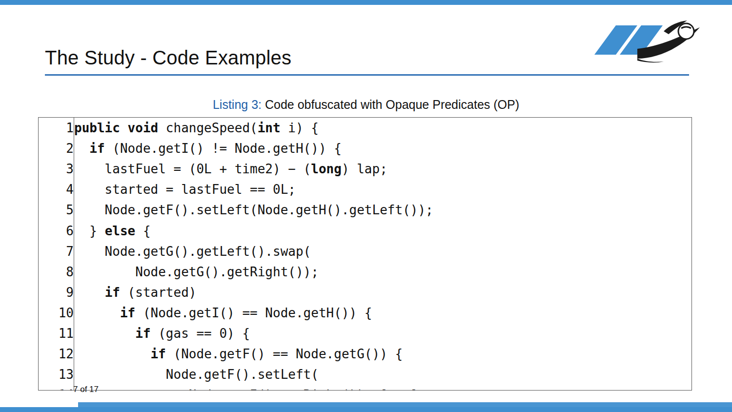The Study - Code Examples
Listing 3: Code obfuscated with Opaque Predicates (OP)
| 1 | public void changeSpeed( int i) { |
| 2 | if (Node.getI() != Node.getH()) { |
| 3 | lastFuel = (0L + time2) − ( long ) lap; |
| 4 | started = lastFuel == 0L; |
| 5 | Node.getF().setLeft(Node.getH().getLeft()); |
| 6 | } else { |
| 7 | Node.getG().getLeft().swap( |
| 8 | Node.getG().getRight()); |
| 9 | if (started) |
| 10 | if (Node.getI() == Node.getH()) { |
| 11 | if (gas == 0) { |
| 12 | if (Node.getF() == Node.getG()) { |
| 13 | Node.getF().setLeft( |
| 14 | Node.getI().getRight()); [...] |
7 of 17